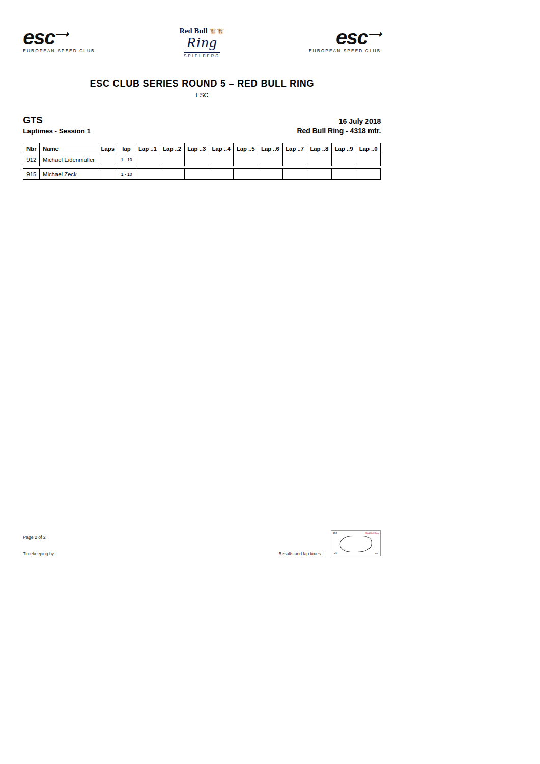esc⟶
EUROPEAN SPEED CLUB
Red Bull 🐮🐮
Ring
SPIELBERG
esc⟶
EUROPEAN SPEED CLUB
ESC CLUB SERIES ROUND 5 – RED BULL RING
ESC
GTS
Laptimes - Session 1
16 July 2018
Red Bull Ring - 4318 mtr.
| Nbr | Name | Laps | lap | Lap ..1 | Lap ..2 | Lap ..3 | Lap ..4 | Lap ..5 | Lap ..6 | Lap ..7 | Lap ..8 | Lap ..9 | Lap ..0 |
| --- | --- | --- | --- | --- | --- | --- | --- | --- | --- | --- | --- | --- | --- |
| 912 | Michael Eidenmüller | | 1 - 10 | | | | | | | | | | |
| 915 | Michael Zeck | | 1 - 10 | | | | | | | | | | |
Page 2 of 2
Timekeeping by :
Results and lap times :
esc
Red Bull Ring
▲N
mtr.